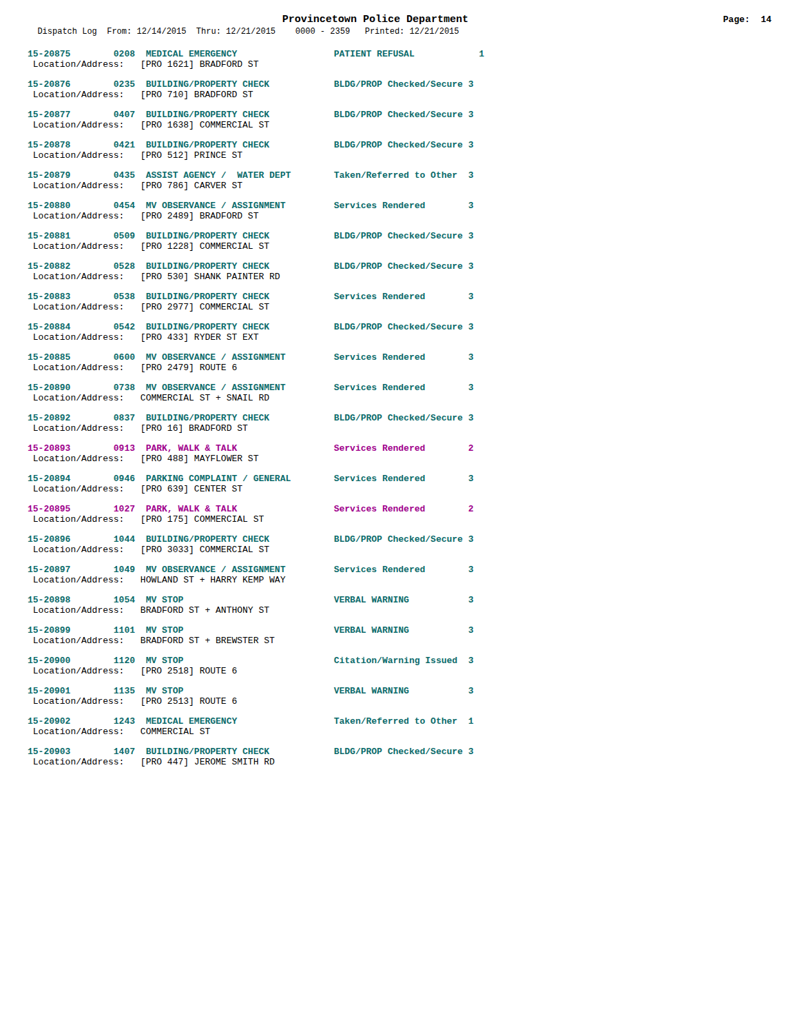Provincetown Police Department
Page: 14
Dispatch Log From: 12/14/2015 Thru: 12/21/2015 0000 - 2359 Printed: 12/21/2015
15-20875 0208 MEDICAL EMERGENCY PATIENT REFUSAL 1
Location/Address: [PRO 1621] BRADFORD ST
15-20876 0235 BUILDING/PROPERTY CHECK BLDG/PROP Checked/Secure 3
Location/Address: [PRO 710] BRADFORD ST
15-20877 0407 BUILDING/PROPERTY CHECK BLDG/PROP Checked/Secure 3
Location/Address: [PRO 1638] COMMERCIAL ST
15-20878 0421 BUILDING/PROPERTY CHECK BLDG/PROP Checked/Secure 3
Location/Address: [PRO 512] PRINCE ST
15-20879 0435 ASSIST AGENCY / WATER DEPT Taken/Referred to Other 3
Location/Address: [PRO 786] CARVER ST
15-20880 0454 MV OBSERVANCE / ASSIGNMENT Services Rendered 3
Location/Address: [PRO 2489] BRADFORD ST
15-20881 0509 BUILDING/PROPERTY CHECK BLDG/PROP Checked/Secure 3
Location/Address: [PRO 1228] COMMERCIAL ST
15-20882 0528 BUILDING/PROPERTY CHECK BLDG/PROP Checked/Secure 3
Location/Address: [PRO 530] SHANK PAINTER RD
15-20883 0538 BUILDING/PROPERTY CHECK Services Rendered 3
Location/Address: [PRO 2977] COMMERCIAL ST
15-20884 0542 BUILDING/PROPERTY CHECK BLDG/PROP Checked/Secure 3
Location/Address: [PRO 433] RYDER ST EXT
15-20885 0600 MV OBSERVANCE / ASSIGNMENT Services Rendered 3
Location/Address: [PRO 2479] ROUTE 6
15-20890 0738 MV OBSERVANCE / ASSIGNMENT Services Rendered 3
Location/Address: COMMERCIAL ST + SNAIL RD
15-20892 0837 BUILDING/PROPERTY CHECK BLDG/PROP Checked/Secure 3
Location/Address: [PRO 16] BRADFORD ST
15-20893 0913 PARK, WALK & TALK Services Rendered 2
Location/Address: [PRO 488] MAYFLOWER ST
15-20894 0946 PARKING COMPLAINT / GENERAL Services Rendered 3
Location/Address: [PRO 639] CENTER ST
15-20895 1027 PARK, WALK & TALK Services Rendered 2
Location/Address: [PRO 175] COMMERCIAL ST
15-20896 1044 BUILDING/PROPERTY CHECK BLDG/PROP Checked/Secure 3
Location/Address: [PRO 3033] COMMERCIAL ST
15-20897 1049 MV OBSERVANCE / ASSIGNMENT Services Rendered 3
Location/Address: HOWLAND ST + HARRY KEMP WAY
15-20898 1054 MV STOP VERBAL WARNING 3
Location/Address: BRADFORD ST + ANTHONY ST
15-20899 1101 MV STOP VERBAL WARNING 3
Location/Address: BRADFORD ST + BREWSTER ST
15-20900 1120 MV STOP Citation/Warning Issued 3
Location/Address: [PRO 2518] ROUTE 6
15-20901 1135 MV STOP VERBAL WARNING 3
Location/Address: [PRO 2513] ROUTE 6
15-20902 1243 MEDICAL EMERGENCY Taken/Referred to Other 1
Location/Address: COMMERCIAL ST
15-20903 1407 BUILDING/PROPERTY CHECK BLDG/PROP Checked/Secure 3
Location/Address: [PRO 447] JEROME SMITH RD